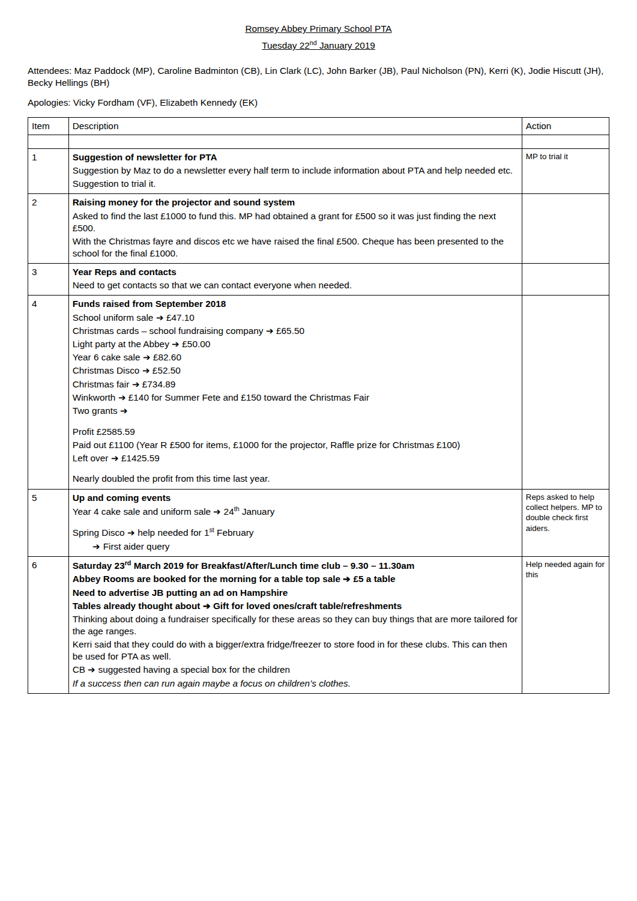Romsey Abbey Primary School PTA
Tuesday 22nd January 2019
Attendees: Maz Paddock (MP), Caroline Badminton (CB), Lin Clark (LC), John Barker (JB), Paul Nicholson (PN), Kerri (K), Jodie Hiscutt (JH), Becky Hellings (BH)
Apologies: Vicky Fordham (VF), Elizabeth Kennedy (EK)
| Item | Description | Action |
| --- | --- | --- |
| 1 | Suggestion of newsletter for PTA Suggestion by Maz to do a newsletter every half term to include information about PTA and help needed etc. Suggestion to trial it. | MP to trial it |
| 2 | Raising money for the projector and sound system Asked to find the last £1000 to fund this. MP had obtained a grant for £500 so it was just finding the next £500. With the Christmas fayre and discos etc we have raised the final £500. Cheque has been presented to the school for the final £1000. | |
| 3 | Year Reps and contacts Need to get contacts so that we can contact everyone when needed. | |
| 4 | Funds raised from September 2018 School uniform sale ➔ £47.10 Christmas cards – school fundraising company ➔ £65.50 Light party at the Abbey ➔ £50.00 Year 6 cake sale ➔ £82.60 Christmas Disco ➔ £52.50 Christmas fair ➔ £734.89 Winkworth ➔ £140 for Summer Fete and £150 toward the Christmas Fair Two grants ➔ Profit £2585.59 Paid out £1100 (Year R £500 for items, £1000 for the projector, Raffle prize for Christmas £100) Left over ➔ £1425.59 Nearly doubled the profit from this time last year. | |
| 5 | Up and coming events Year 4 cake sale and uniform sale ➔ 24 th January Spring Disco ➔ help needed for 1 st February ➔ First aider query | Reps asked to help collect helpers. MP to double check first aiders. |
| 6 | Saturday 23 rd March 2019 for Breakfast/After/Lunch time club – 9.30 – 11.30am Abbey Rooms are booked for the morning for a table top sale ➔ £5 a table Need to advertise JB putting an ad on Hampshire Tables already thought about ➔ Gift for loved ones/craft table/refreshments Thinking about doing a fundraiser specifically for these areas so they can buy things that are more tailored for the age ranges. Kerri said that they could do with a bigger/extra fridge/freezer to store food in for these clubs. This can then be used for PTA as well. CB ➔ suggested having a special box for the children If a success then can run again maybe a focus on children’s clothes. | Help needed again for this |